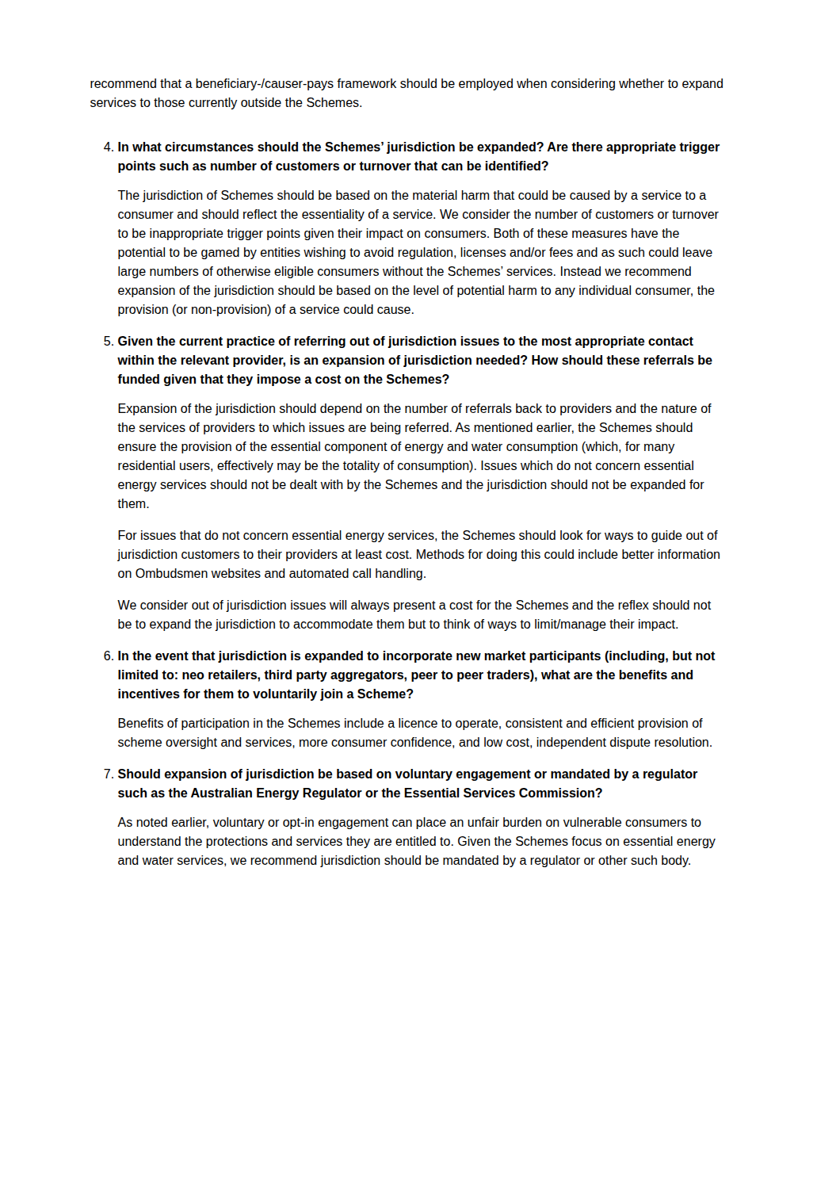recommend that a beneficiary-/causer-pays framework should be employed when considering whether to expand services to those currently outside the Schemes.
In what circumstances should the Schemes’ jurisdiction be expanded? Are there appropriate trigger points such as number of customers or turnover that can be identified?
The jurisdiction of Schemes should be based on the material harm that could be caused by a service to a consumer and should reflect the essentiality of a service. We consider the number of customers or turnover to be inappropriate trigger points given their impact on consumers. Both of these measures have the potential to be gamed by entities wishing to avoid regulation, licenses and/or fees and as such could leave large numbers of otherwise eligible consumers without the Schemes’ services. Instead we recommend expansion of the jurisdiction should be based on the level of potential harm to any individual consumer, the provision (or non-provision) of a service could cause.
Given the current practice of referring out of jurisdiction issues to the most appropriate contact within the relevant provider, is an expansion of jurisdiction needed? How should these referrals be funded given that they impose a cost on the Schemes?
Expansion of the jurisdiction should depend on the number of referrals back to providers and the nature of the services of providers to which issues are being referred. As mentioned earlier, the Schemes should ensure the provision of the essential component of energy and water consumption (which, for many residential users, effectively may be the totality of consumption). Issues which do not concern essential energy services should not be dealt with by the Schemes and the jurisdiction should not be expanded for them.
For issues that do not concern essential energy services, the Schemes should look for ways to guide out of jurisdiction customers to their providers at least cost. Methods for doing this could include better information on Ombudsmen websites and automated call handling.
We consider out of jurisdiction issues will always present a cost for the Schemes and the reflex should not be to expand the jurisdiction to accommodate them but to think of ways to limit/manage their impact.
In the event that jurisdiction is expanded to incorporate new market participants (including, but not limited to: neo retailers, third party aggregators, peer to peer traders), what are the benefits and incentives for them to voluntarily join a Scheme?
Benefits of participation in the Schemes include a licence to operate, consistent and efficient provision of scheme oversight and services, more consumer confidence, and low cost, independent dispute resolution.
Should expansion of jurisdiction be based on voluntary engagement or mandated by a regulator such as the Australian Energy Regulator or the Essential Services Commission?
As noted earlier, voluntary or opt-in engagement can place an unfair burden on vulnerable consumers to understand the protections and services they are entitled to. Given the Schemes focus on essential energy and water services, we recommend jurisdiction should be mandated by a regulator or other such body.